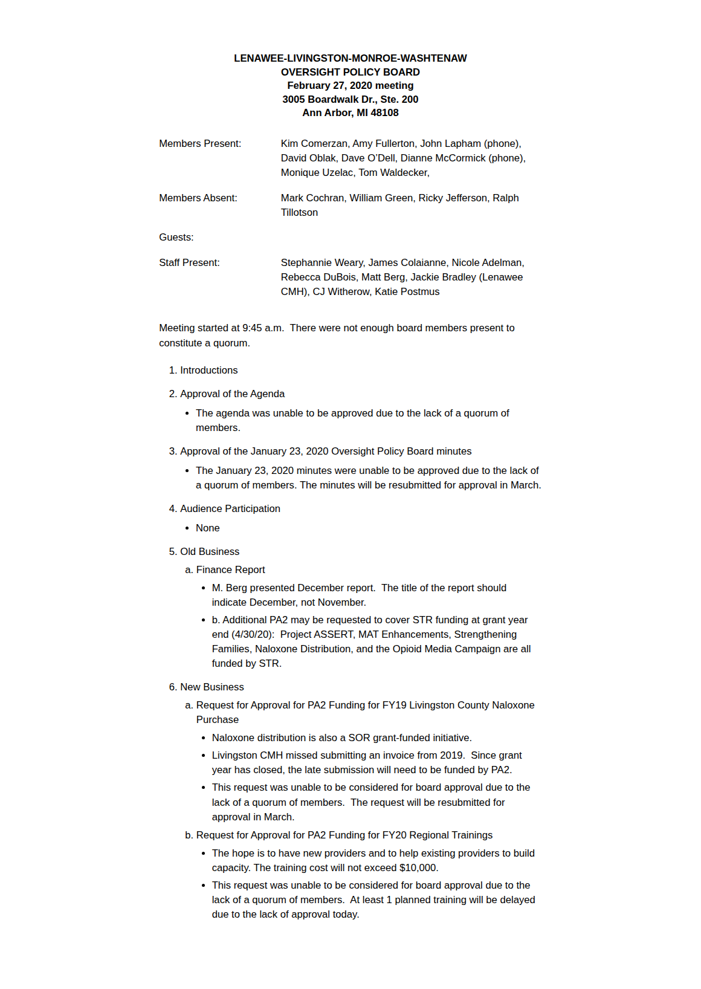LENAWEE-LIVINGSTON-MONROE-WASHTENAW
OVERSIGHT POLICY BOARD
February 27, 2020 meeting
3005 Boardwalk Dr., Ste. 200
Ann Arbor, MI 48108
| Members Present: | Kim Comerzan, Amy Fullerton, John Lapham (phone), David Oblak, Dave O’Dell, Dianne McCormick (phone), Monique Uzelac, Tom Waldecker, |
| Members Absent: | Mark Cochran, William Green, Ricky Jefferson, Ralph Tillotson |
| Guests: | |
| Staff Present: | Stephannie Weary, James Colaianne, Nicole Adelman, Rebecca DuBois, Matt Berg, Jackie Bradley (Lenawee CMH), CJ Witherow, Katie Postmus |
Meeting started at 9:45 a.m. There were not enough board members present to constitute a quorum.
Introductions
Approval of the Agenda
The agenda was unable to be approved due to the lack of a quorum of members.
Approval of the January 23, 2020 Oversight Policy Board minutes
The January 23, 2020 minutes were unable to be approved due to the lack of a quorum of members. The minutes will be resubmitted for approval in March.
Audience Participation
None
Old Business
Finance Report
M. Berg presented December report. The title of the report should indicate December, not November.
b. Additional PA2 may be requested to cover STR funding at grant year end (4/30/20): Project ASSERT, MAT Enhancements, Strengthening Families, Naloxone Distribution, and the Opioid Media Campaign are all funded by STR.
New Business
Request for Approval for PA2 Funding for FY19 Livingston County Naloxone Purchase
Naloxone distribution is also a SOR grant-funded initiative.
Livingston CMH missed submitting an invoice from 2019. Since grant year has closed, the late submission will need to be funded by PA2.
This request was unable to be considered for board approval due to the lack of a quorum of members. The request will be resubmitted for approval in March.
Request for Approval for PA2 Funding for FY20 Regional Trainings
The hope is to have new providers and to help existing providers to build capacity. The training cost will not exceed $10,000.
This request was unable to be considered for board approval due to the lack of a quorum of members. At least 1 planned training will be delayed due to the lack of approval today.